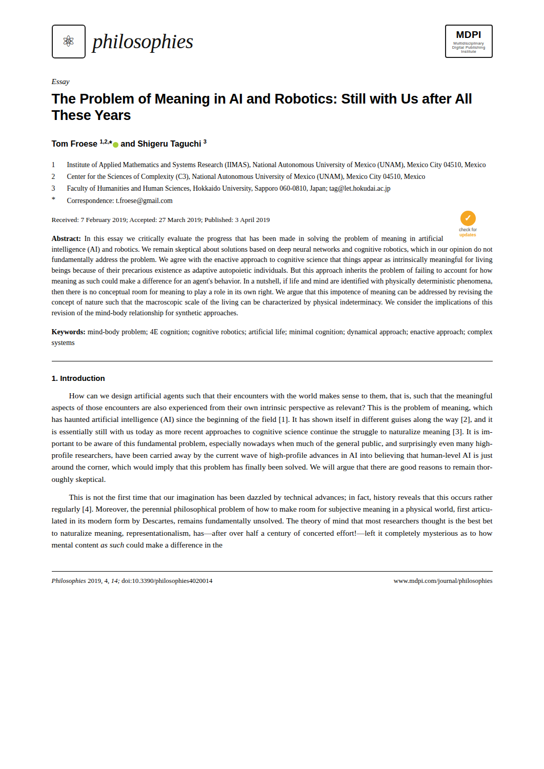⚛
philosophies
MDPI
Multidisciplinary
Digital Publishing
Institute
Essay
The Problem of Meaning in AI and Robotics: Still with Us after All These Years
Tom Froese 1,2,* and Shigeru Taguchi 3
1 Institute of Applied Mathematics and Systems Research (IIMAS), National Autonomous University of Mexico (UNAM), Mexico City 04510, Mexico
2 Center for the Sciences of Complexity (C3), National Autonomous University of Mexico (UNAM), Mexico City 04510, Mexico
3 Faculty of Humanities and Human Sciences, Hokkaido University, Sapporo 060-0810, Japan; tag@let.hokudai.ac.jp
*Correspondence: t.froese@gmail.com
Received: 7 February 2019; Accepted: 27 March 2019; Published: 3 April 2019
✓
check for
updates
Abstract: In this essay we critically evaluate the progress that has been made in solving the problem of meaning in artificial intelligence (AI) and robotics. We remain skeptical about solutions based on deep neural networks and cognitive robotics, which in our opinion do not fundamentally address the problem. We agree with the enactive approach to cognitive science that things appear as intrinsically meaningful for living beings because of their precarious existence as adaptive autopoietic individuals. But this approach inherits the problem of failing to account for how meaning as such could make a difference for an agent's behavior. In a nutshell, if life and mind are identified with physically deterministic phenomena, then there is no conceptual room for meaning to play a role in its own right. We argue that this impotence of meaning can be addressed by revising the concept of nature such that the macroscopic scale of the living can be characterized by physical indeterminacy. We consider the implications of this revision of the mind-body relationship for synthetic approaches.
Keywords: mind-body problem; 4E cognition; cognitive robotics; artificial life; minimal cognition; dynamical approach; enactive approach; complex systems
1. Introduction
How can we design artificial agents such that their encounters with the world makes sense to them, that is, such that the meaningful aspects of those encounters are also experienced from their own intrinsic perspective as relevant? This is the problem of meaning, which has haunted artificial intelligence (AI) since the beginning of the field [1]. It has shown itself in different guises along the way [2], and it is essentially still with us today as more recent approaches to cognitive science continue the struggle to naturalize meaning [3]. It is important to be aware of this fundamental problem, especially nowadays when much of the general public, and surprisingly even many high-profile researchers, have been carried away by the current wave of high-profile advances in AI into believing that human-level AI is just around the corner, which would imply that this problem has finally been solved. We will argue that there are good reasons to remain thoroughly skeptical.
This is not the first time that our imagination has been dazzled by technical advances; in fact, history reveals that this occurs rather regularly [4]. Moreover, the perennial philosophical problem of how to make room for subjective meaning in a physical world, first articulated in its modern form by Descartes, remains fundamentally unsolved. The theory of mind that most researchers thought is the best bet to naturalize meaning, representationalism, has—after over half a century of concerted effort!—left it completely mysterious as to how mental content as such could make a difference in the
Philosophies 2019, 4, 14; doi:10.3390/philosophies4020014
www.mdpi.com/journal/philosophies